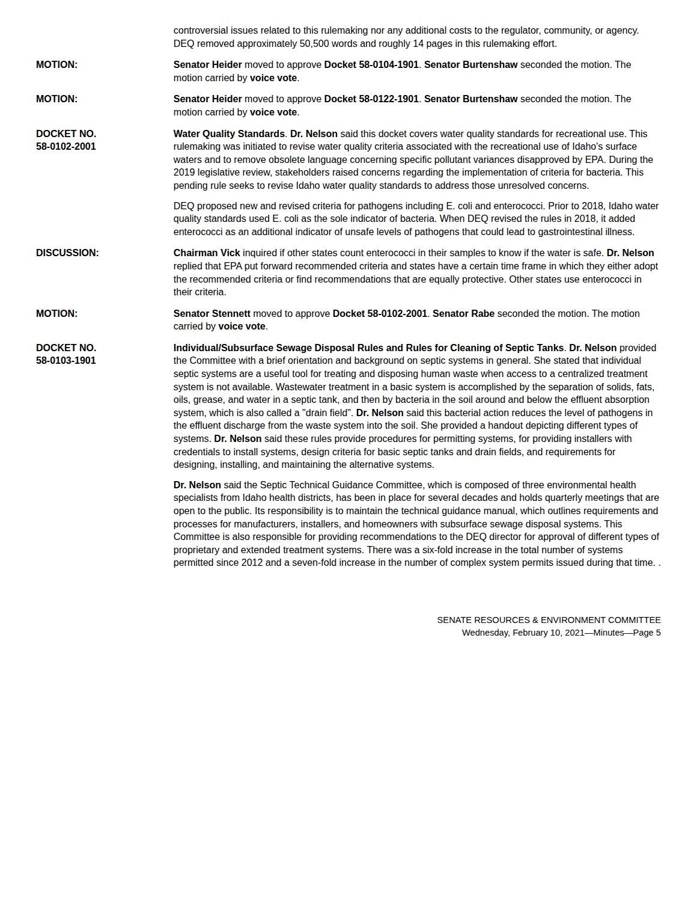| | controversial issues related to this rulemaking nor any additional costs to the regulator, community, or agency. DEQ removed approximately 50,500 words and roughly 14 pages in this rulemaking effort. |
| MOTION: | Senator Heider moved to approve Docket 58-0104-1901 . Senator Burtenshaw seconded the motion. The motion carried by voice vote . |
| MOTION: | Senator Heider moved to approve Docket 58-0122-1901 . Senator Burtenshaw seconded the motion. The motion carried by voice vote . |
| DOCKET NO. 58-0102-2001 | Water Quality Standards . Dr. Nelson said this docket covers water quality standards for recreational use. This rulemaking was initiated to revise water quality criteria associated with the recreational use of Idaho's surface waters and to remove obsolete language concerning specific pollutant variances disapproved by EPA. During the 2019 legislative review, stakeholders raised concerns regarding the implementation of criteria for bacteria. This pending rule seeks to revise Idaho water quality standards to address those unresolved concerns. DEQ proposed new and revised criteria for pathogens including E. coli and enterococci. Prior to 2018, Idaho water quality standards used E. coli as the sole indicator of bacteria. When DEQ revised the rules in 2018, it added enterococci as an additional indicator of unsafe levels of pathogens that could lead to gastrointestinal illness. |
| DISCUSSION: | Chairman Vick inquired if other states count enterococci in their samples to know if the water is safe. Dr. Nelson replied that EPA put forward recommended criteria and states have a certain time frame in which they either adopt the recommended criteria or find recommendations that are equally protective. Other states use enterococci in their criteria. |
| MOTION: | Senator Stennett moved to approve Docket 58-0102-2001 . Senator Rabe seconded the motion. The motion carried by voice vote . |
| DOCKET NO. 58-0103-1901 | Individual/Subsurface Sewage Disposal Rules and Rules for Cleaning of Septic Tanks . Dr. Nelson provided the Committee with a brief orientation and background on septic systems in general. She stated that individual septic systems are a useful tool for treating and disposing human waste when access to a centralized treatment system is not available. Wastewater treatment in a basic system is accomplished by the separation of solids, fats, oils, grease, and water in a septic tank, and then by bacteria in the soil around and below the effluent absorption system, which is also called a "drain field". Dr. Nelson said this bacterial action reduces the level of pathogens in the effluent discharge from the waste system into the soil. She provided a handout depicting different types of systems. Dr. Nelson said these rules provide procedures for permitting systems, for providing installers with credentials to install systems, design criteria for basic septic tanks and drain fields, and requirements for designing, installing, and maintaining the alternative systems. Dr. Nelson said the Septic Technical Guidance Committee, which is composed of three environmental health specialists from Idaho health districts, has been in place for several decades and holds quarterly meetings that are open to the public. Its responsibility is to maintain the technical guidance manual, which outlines requirements and processes for manufacturers, installers, and homeowners with subsurface sewage disposal systems. This Committee is also responsible for providing recommendations to the DEQ director for approval of different types of proprietary and extended treatment systems. There was a six-fold increase in the total number of systems permitted since 2012 and a seven-fold increase in the number of complex system permits issued during that time. . |
SENATE RESOURCES & ENVIRONMENT COMMITTEE
Wednesday, February 10, 2021—Minutes—Page 5